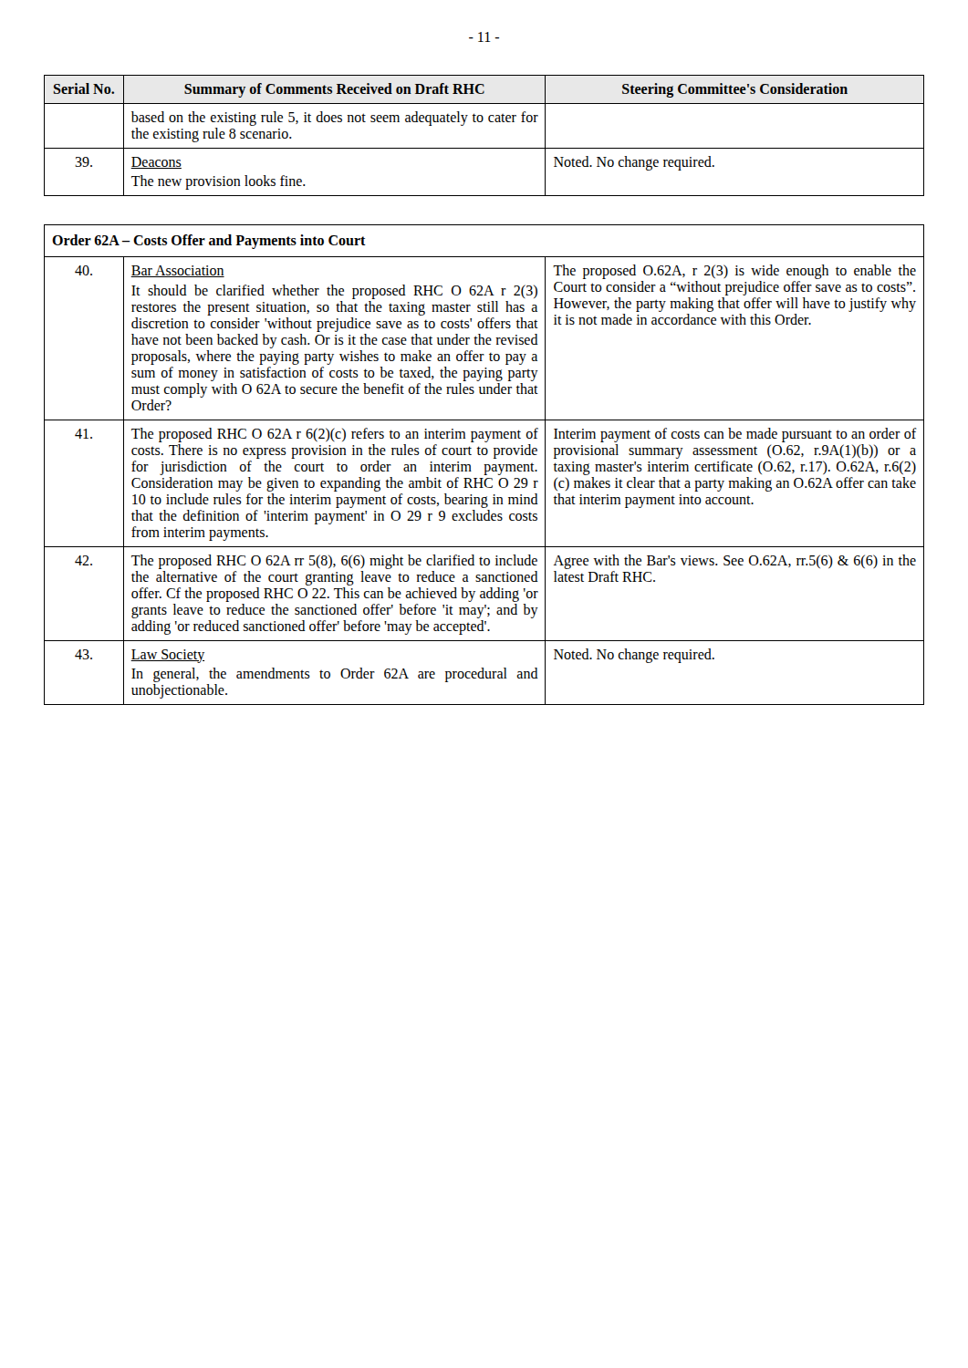- 11 -
| Serial No. | Summary of Comments Received on Draft RHC | Steering Committee's Consideration |
| --- | --- | --- |
| | based on the existing rule 5, it does not seem adequately to cater for the existing rule 8 scenario. | |
| 39. | Deacons The new provision looks fine. | Noted. No change required. |
| Order 62A – Costs Offer and Payments into Court |
| 40. | Bar Association It should be clarified whether the proposed RHC O 62A r 2(3) restores the present situation, so that the taxing master still has a discretion to consider 'without prejudice save as to costs' offers that have not been backed by cash. Or is it the case that under the revised proposals, where the paying party wishes to make an offer to pay a sum of money in satisfaction of costs to be taxed, the paying party must comply with O 62A to secure the benefit of the rules under that Order? | The proposed O.62A, r 2(3) is wide enough to enable the Court to consider a “without prejudice offer save as to costs”. However, the party making that offer will have to justify why it is not made in accordance with this Order. |
| 41. | The proposed RHC O 62A r 6(2)(c) refers to an interim payment of costs. There is no express provision in the rules of court to provide for jurisdiction of the court to order an interim payment. Consideration may be given to expanding the ambit of RHC O 29 r 10 to include rules for the interim payment of costs, bearing in mind that the definition of 'interim payment' in O 29 r 9 excludes costs from interim payments. | Interim payment of costs can be made pursuant to an order of provisional summary assessment (O.62, r.9A(1)(b)) or a taxing master's interim certificate (O.62, r.17). O.62A, r.6(2)(c) makes it clear that a party making an O.62A offer can take that interim payment into account. |
| 42. | The proposed RHC O 62A rr 5(8), 6(6) might be clarified to include the alternative of the court granting leave to reduce a sanctioned offer. Cf the proposed RHC O 22. This can be achieved by adding 'or grants leave to reduce the sanctioned offer' before 'it may'; and by adding 'or reduced sanctioned offer' before 'may be accepted'. | Agree with the Bar's views. See O.62A, rr.5(6) & 6(6) in the latest Draft RHC. |
| 43. | Law Society In general, the amendments to Order 62A are procedural and unobjectionable. | Noted. No change required. |